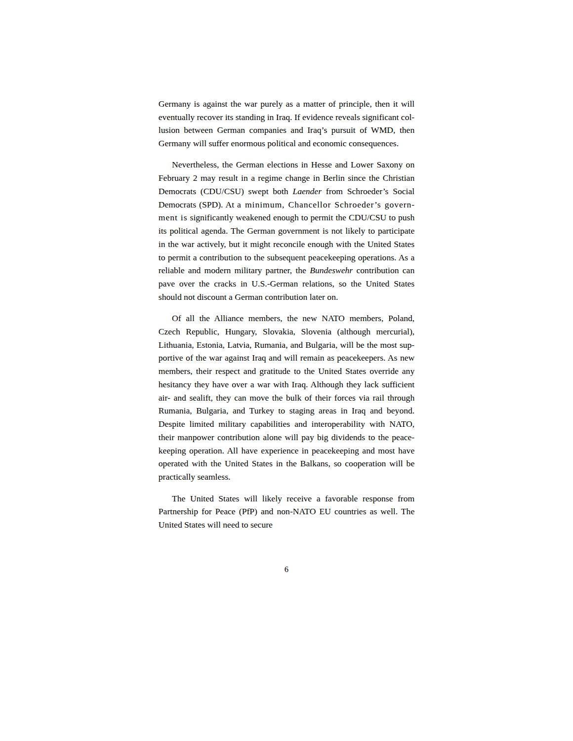Germany is against the war purely as a matter of principle, then it will eventually recover its standing in Iraq. If evidence reveals significant collusion between German companies and Iraq’s pursuit of WMD, then Germany will suffer enormous political and economic consequences.
Nevertheless, the German elections in Hesse and Lower Saxony on February 2 may result in a regime change in Berlin since the Christian Democrats (CDU/CSU) swept both Laender from Schroeder’s Social Democrats (SPD). At a minimum, Chancellor Schroeder’s government is significantly weakened enough to permit the CDU/CSU to push its political agenda. The German government is not likely to participate in the war actively, but it might reconcile enough with the United States to permit a contribution to the subsequent peacekeeping operations. As a reliable and modern military partner, the Bundeswehr contribution can pave over the cracks in U.S.-German relations, so the United States should not discount a German contribution later on.
Of all the Alliance members, the new NATO members, Poland, Czech Republic, Hungary, Slovakia, Slovenia (although mercurial), Lithuania, Estonia, Latvia, Rumania, and Bulgaria, will be the most supportive of the war against Iraq and will remain as peacekeepers. As new members, their respect and gratitude to the United States override any hesitancy they have over a war with Iraq. Although they lack sufficient air- and sealift, they can move the bulk of their forces via rail through Rumania, Bulgaria, and Turkey to staging areas in Iraq and beyond. Despite limited military capabilities and interoperability with NATO, their manpower contribution alone will pay big dividends to the peacekeeping operation. All have experience in peacekeeping and most have operated with the United States in the Balkans, so cooperation will be practically seamless.
The United States will likely receive a favorable response from Partnership for Peace (PfP) and non-NATO EU countries as well. The United States will need to secure
6